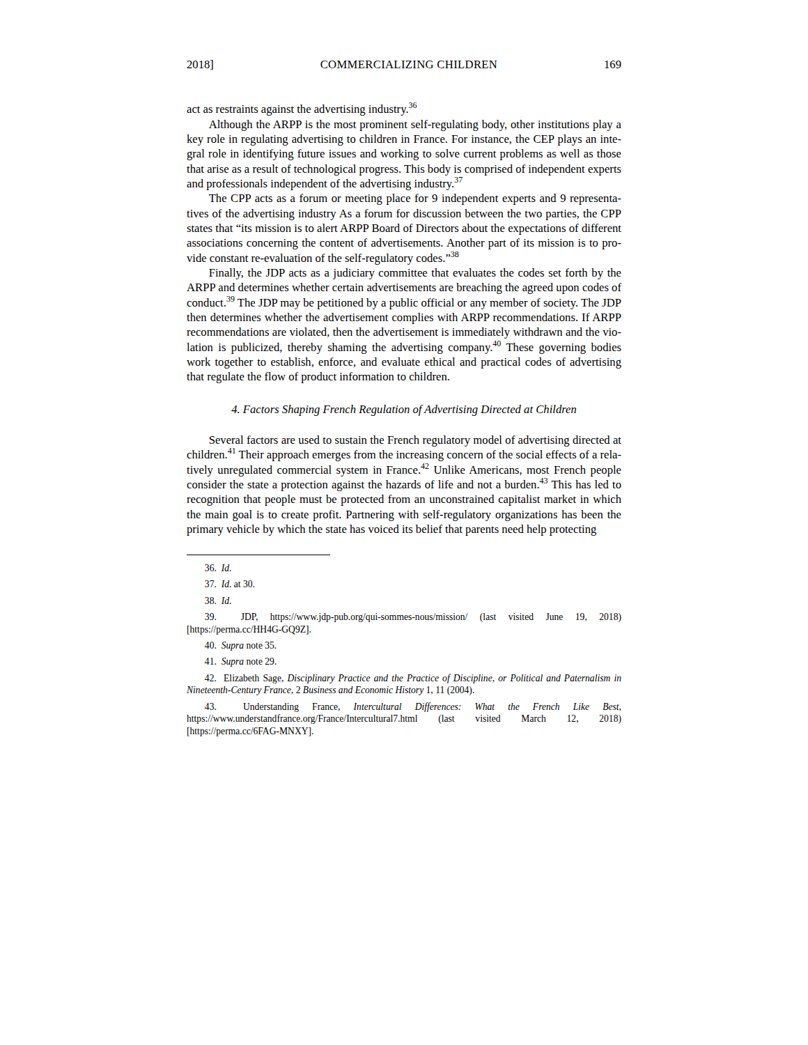2018] COMMERCIALIZING CHILDREN 169
act as restraints against the advertising industry.36
Although the ARPP is the most prominent self-regulating body, other institutions play a key role in regulating advertising to children in France. For instance, the CEP plays an integral role in identifying future issues and working to solve current problems as well as those that arise as a result of technological progress. This body is comprised of independent experts and professionals independent of the advertising industry.37
The CPP acts as a forum or meeting place for 9 independent experts and 9 representatives of the advertising industry As a forum for discussion between the two parties, the CPP states that “its mission is to alert ARPP Board of Directors about the expectations of different associations concerning the content of advertisements. Another part of its mission is to provide constant re-evaluation of the self-regulatory codes.”38
Finally, the JDP acts as a judiciary committee that evaluates the codes set forth by the ARPP and determines whether certain advertisements are breaching the agreed upon codes of conduct.39 The JDP may be petitioned by a public official or any member of society. The JDP then determines whether the advertisement complies with ARPP recommendations. If ARPP recommendations are violated, then the advertisement is immediately withdrawn and the violation is publicized, thereby shaming the advertising company.40 These governing bodies work together to establish, enforce, and evaluate ethical and practical codes of advertising that regulate the flow of product information to children.
4. Factors Shaping French Regulation of Advertising Directed at Children
Several factors are used to sustain the French regulatory model of advertising directed at children.41 Their approach emerges from the increasing concern of the social effects of a relatively unregulated commercial system in France.42 Unlike Americans, most French people consider the state a protection against the hazards of life and not a burden.43 This has led to recognition that people must be protected from an unconstrained capitalist market in which the main goal is to create profit. Partnering with self-regulatory organizations has been the primary vehicle by which the state has voiced its belief that parents need help protecting
36. Id.
37. Id. at 30.
38. Id.
39. JDP, https://www.jdp-pub.org/qui-sommes-nous/mission/ (last visited June 19, 2018) [https://perma.cc/HH4G-GQ9Z].
40. Supra note 35.
41. Supra note 29.
42. Elizabeth Sage, Disciplinary Practice and the Practice of Discipline, or Political and Paternalism in Nineteenth-Century France, 2 Business and Economic History 1, 11 (2004).
43. Understanding France, Intercultural Differences: What the French Like Best, https://www.understandfrance.org/France/Intercultural7.html (last visited March 12, 2018) [https://perma.cc/6FAG-MNXY].